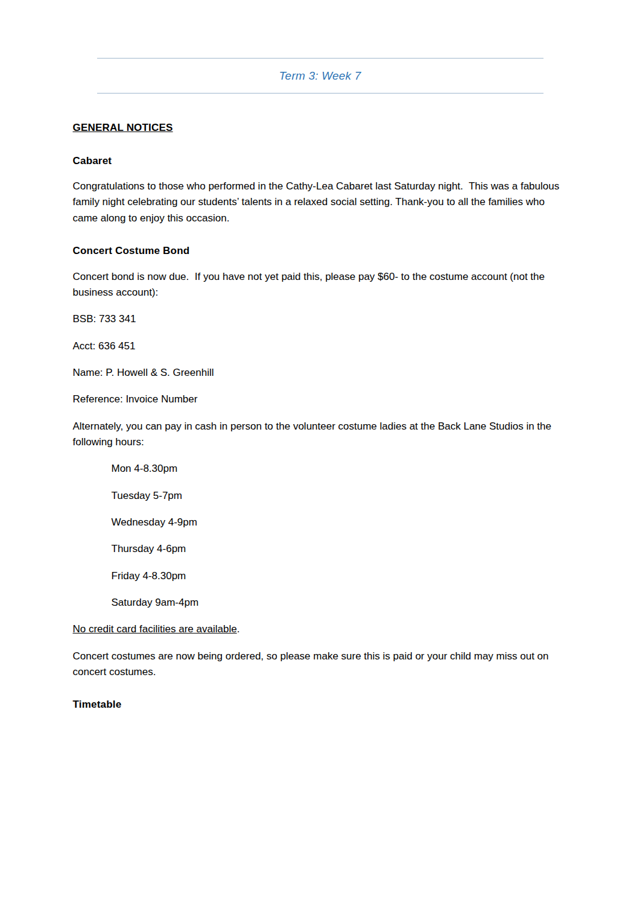Term 3: Week 7
GENERAL NOTICES
Cabaret
Congratulations to those who performed in the Cathy-Lea Cabaret last Saturday night. This was a fabulous family night celebrating our students’ talents in a relaxed social setting. Thank-you to all the families who came along to enjoy this occasion.
Concert Costume Bond
Concert bond is now due. If you have not yet paid this, please pay $60- to the costume account (not the business account):
BSB: 733 341
Acct: 636 451
Name: P. Howell & S. Greenhill
Reference: Invoice Number
Alternately, you can pay in cash in person to the volunteer costume ladies at the Back Lane Studios in the following hours:
Mon 4-8.30pm
Tuesday 5-7pm
Wednesday 4-9pm
Thursday 4-6pm
Friday 4-8.30pm
Saturday 9am-4pm
No credit card facilities are available.
Concert costumes are now being ordered, so please make sure this is paid or your child may miss out on concert costumes.
Timetable